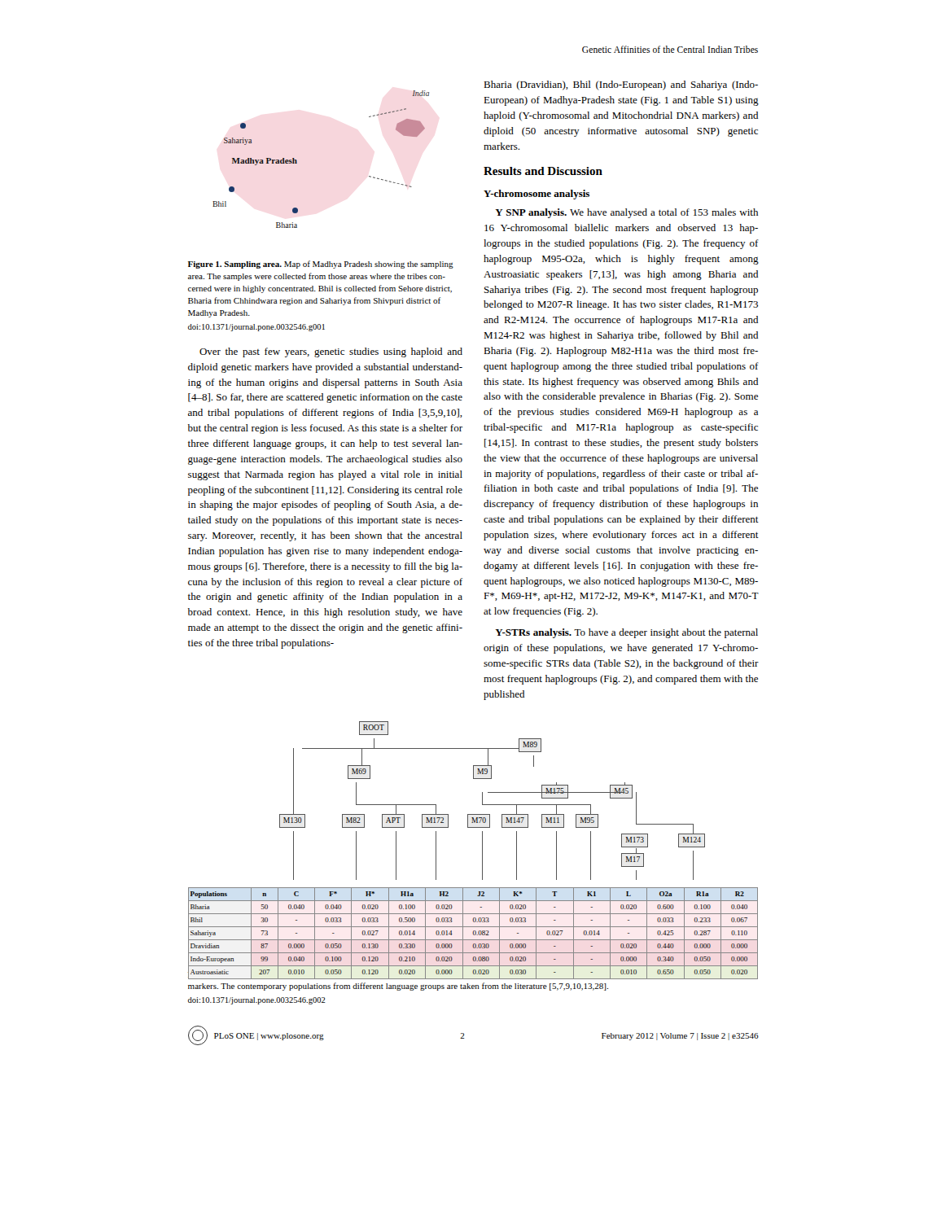Genetic Affinities of the Central Indian Tribes
Madhya Pradesh
India
Sahariya
Bhil
Bharia
Figure 1. Sampling area. Map of Madhya Pradesh showing the sampling area. The samples were collected from those areas where the tribes concerned were in highly concentrated. Bhil is collected from Sehore district, Bharia from Chhindwara region and Sahariya from Shivpuri district of Madhya Pradesh.
doi:10.1371/journal.pone.0032546.g001
Over the past few years, genetic studies using haploid and diploid genetic markers have provided a substantial understanding of the human origins and dispersal patterns in South Asia [4–8]. So far, there are scattered genetic information on the caste and tribal populations of different regions of India [3,5,9,10], but the central region is less focused. As this state is a shelter for three different language groups, it can help to test several language-gene interaction models. The archaeological studies also suggest that Narmada region has played a vital role in initial peopling of the subcontinent [11,12]. Considering its central role in shaping the major episodes of peopling of South Asia, a detailed study on the populations of this important state is necessary. Moreover, recently, it has been shown that the ancestral Indian population has given rise to many independent endogamous groups [6]. Therefore, there is a necessity to fill the big lacuna by the inclusion of this region to reveal a clear picture of the origin and genetic affinity of the Indian population in a broad context. Hence, in this high resolution study, we have made an attempt to the dissect the origin and the genetic affinities of the three tribal populations-
Bharia (Dravidian), Bhil (Indo-European) and Sahariya (Indo-European) of Madhya-Pradesh state (Fig. 1 and Table S1) using haploid (Y-chromosomal and Mitochondrial DNA markers) and diploid (50 ancestry informative autosomal SNP) genetic markers.
Results and Discussion
Y-chromosome analysis
Y SNP analysis. We have analysed a total of 153 males with 16 Y-chromosomal biallelic markers and observed 13 haplogroups in the studied populations (Fig. 2). The frequency of haplogroup M95-O2a, which is highly frequent among Austroasiatic speakers [7,13], was high among Bharia and Sahariya tribes (Fig. 2). The second most frequent haplogroup belonged to M207-R lineage. It has two sister clades, R1-M173 and R2-M124. The occurrence of haplogroups M17-R1a and M124-R2 was highest in Sahariya tribe, followed by Bhil and Bharia (Fig. 2). Haplogroup M82-H1a was the third most frequent haplogroup among the three studied tribal populations of this state. Its highest frequency was observed among Bhils and also with the considerable prevalence in Bharias (Fig. 2). Some of the previous studies considered M69-H haplogroup as a tribal-specific and M17-R1a haplogroup as caste-specific [14,15]. In contrast to these studies, the present study bolsters the view that the occurrence of these haplogroups are universal in majority of populations, regardless of their caste or tribal affiliation in both caste and tribal populations of India [9]. The discrepancy of frequency distribution of these haplogroups in caste and tribal populations can be explained by their different population sizes, where evolutionary forces act in a different way and diverse social customs that involve practicing endogamy at different levels [16]. In conjugation with these frequent haplogroups, we also noticed haplogroups M130-C, M89-F*, M69-H*, apt-H2, M172-J2, M9-K*, M147-K1, and M70-T at low frequencies (Fig. 2).
Y-STRs analysis. To have a deeper insight about the paternal origin of these populations, we have generated 17 Y-chromosome-specific STRs data (Table S2), in the background of their most frequent haplogroups (Fig. 2), and compared them with the published
ROOT
M89
M69
M9
M175
M45
M130
M82
APT
M172
M70
M147
M11
M95
M173
M124
M17
| Populations | n | C | F* | H* | H1a | H2 | J2 | K* | T | K1 | L | O2a | R1a | R2 |
| --- | --- | --- | --- | --- | --- | --- | --- | --- | --- | --- | --- | --- | --- | --- |
| Bharia | 50 | 0.040 | 0.040 | 0.020 | 0.100 | 0.020 | - | 0.020 | - | - | 0.020 | 0.600 | 0.100 | 0.040 |
| Bhil | 30 | - | 0.033 | 0.033 | 0.500 | 0.033 | 0.033 | 0.033 | - | - | - | 0.033 | 0.233 | 0.067 |
| Sahariya | 73 | - | - | 0.027 | 0.014 | 0.014 | 0.082 | - | 0.027 | 0.014 | - | 0.425 | 0.287 | 0.110 |
| Dravidian | 87 | 0.000 | 0.050 | 0.130 | 0.330 | 0.000 | 0.030 | 0.000 | - | - | 0.020 | 0.440 | 0.000 | 0.000 |
| Indo-European | 99 | 0.040 | 0.100 | 0.120 | 0.210 | 0.020 | 0.080 | 0.020 | - | - | 0.000 | 0.340 | 0.050 | 0.000 |
| Austroasiatic | 207 | 0.010 | 0.050 | 0.120 | 0.020 | 0.000 | 0.020 | 0.030 | - | - | 0.010 | 0.650 | 0.050 | 0.020 |
Figure 2. Rooted maximum parsimony tree. Rooted maximum parsimony tree of Bhil, Bharia and Sahariya tribes constructed based on Y SNP binary markers. The contemporary populations from different language groups are taken from the literature [5,7,9,10,13,28].
doi:10.1371/journal.pone.0032546.g002
PLoS ONE | www.plosone.org
2
February 2012 | Volume 7 | Issue 2 | e32546